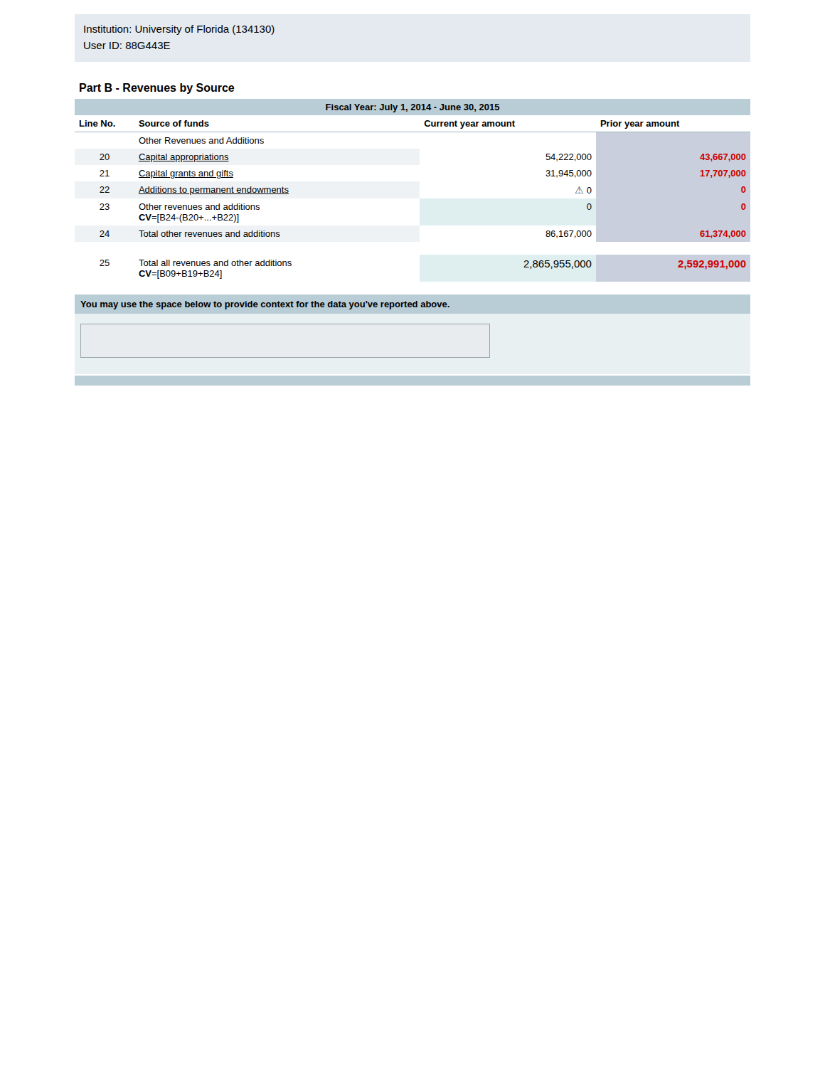Institution: University of Florida (134130)
User ID: 88G443E
Part B - Revenues by Source
| Fiscal Year: July 1, 2014 - June 30, 2015 |
| Line No. | Source of funds | Current year amount | Prior year amount |
| | Other Revenues and Additions | | |
| 20 | Capital appropriations | 54,222,000 | 43,667,000 |
| 21 | Capital grants and gifts | 31,945,000 | 17,707,000 |
| 22 | Additions to permanent endowments | ⚠ 0 | 0 |
| 23 | Other revenues and additions CV =[B24-(B20+...+B22)] | 0 | 0 |
| 24 | Total other revenues and additions | 86,167,000 | 61,374,000 |
| 25 | Total all revenues and other additions CV =[B09+B19+B24] | 2,865,955,000 | 2,592,991,000 |
You may use the space below to provide context for the data you've reported above.